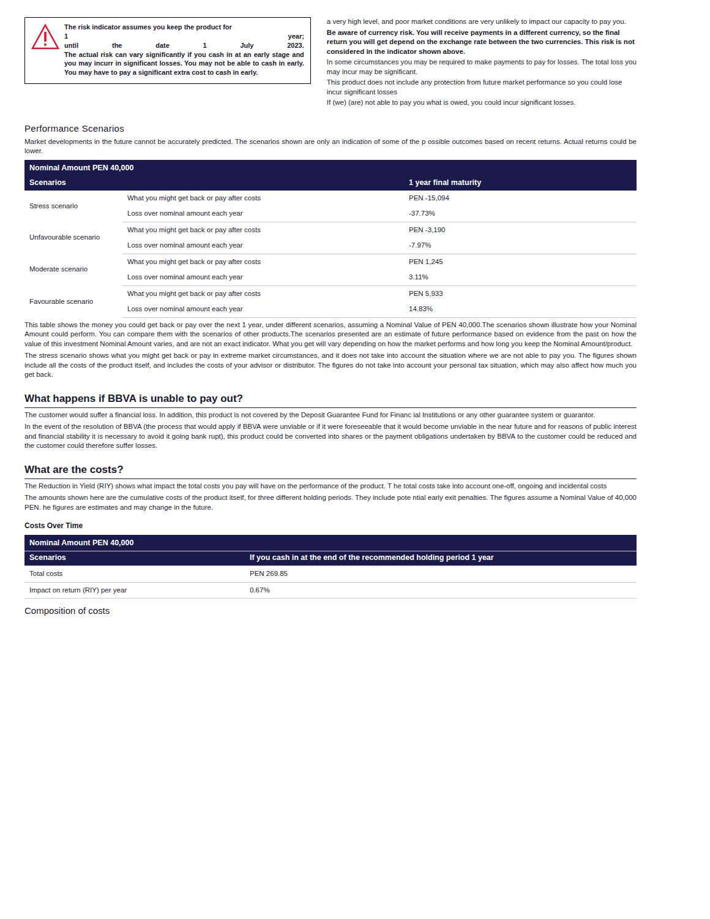The risk indicator assumes you keep the product for 1 year; until the date 1 July 2023. The actual risk can vary significantly if you cash in at an early stage and you may incurr in significant losses. You may not be able to cash in early. You may have to pay a significant extra cost to cash in early.
a very high level, and poor market conditions are very unlikely to impact our capacity to pay you.
Be aware of currency risk. You will receive payments in a different currency, so the final return you will get depend on the exchange rate between the two currencies. This risk is not considered in the indicator shown above.
In some circumstances you may be required to make payments to pay for losses. The total loss you may incur may be significant.
This product does not include any protection from future market performance so you could lose incur significant losses
If (we) (are) not able to pay you what is owed, you could incur significant losses.
Performance Scenarios
Market developments in the future cannot be accurately predicted. The scenarios shown are only an indication of some of the p ossible outcomes based on recent returns. Actual returns could be lower.
| Nominal Amount PEN 40,000 |
| Scenarios | 1 year final maturity |
| Stress scenario | What you might get back or pay after costs | PEN -15,094 |
| Loss over nominal amount each year | -37.73% |
| Unfavourable scenario | What you might get back or pay after costs | PEN -3,190 |
| Loss over nominal amount each year | -7.97% |
| Moderate scenario | What you might get back or pay after costs | PEN 1,245 |
| Loss over nominal amount each year | 3.11% |
| Favourable scenario | What you might get back or pay after costs | PEN 5,933 |
| Loss over nominal amount each year | 14.83% |
This table shows the money you could get back or pay over the next 1 year, under different scenarios, assuming a Nominal Value of PEN 40,000.The scenarios shown illustrate how your Nominal Amount could perform. You can compare them with the scenarios of other products.The scenarios presented are an estimate of future performance based on evidence from the past on how the value of this investment Nominal Amount varies, and are not an exact indicator. What you get will vary depending on how the market performs and how long you keep the Nominal Amount/product.
The stress scenario shows what you might get back or pay in extreme market circumstances, and it does not take into account the situation where we are not able to pay you. The figures shown include all the costs of the product itself, and includes the costs of your advisor or distributor. The figures do not take into account your personal tax situation, which may also affect how much you get back.
What happens if BBVA is unable to pay out?
The customer would suffer a financial loss. In addition, this product is not covered by the Deposit Guarantee Fund for Financ ial Institutions or any other guarantee system or guarantor.
In the event of the resolution of BBVA (the process that would apply if BBVA were unviable or if it were foreseeable that it would become unviable in the near future and for reasons of public interest and financial stability it is necessary to avoid it going bank rupt), this product could be converted into shares or the payment obligations undertaken by BBVA to the customer could be reduced and the customer could therefore suffer losses.
What are the costs?
The Reduction in Yield (RIY) shows what impact the total costs you pay will have on the performance of the product. T he total costs take into account one-off, ongoing and incidental costs
The amounts shown here are the cumulative costs of the product itself, for three different holding periods. They include pote ntial early exit penalties. The figures assume a Nominal Value of 40,000 PEN. he figures are estimates and may change in the future.
Costs Over Time
| Nominal Amount PEN 40,000 |
| Scenarios | If you cash in at the end of the recommended holding period 1 year |
| Total costs | PEN 269.85 |
| Impact on return (RIY) per year | 0.67% |
Composition of costs